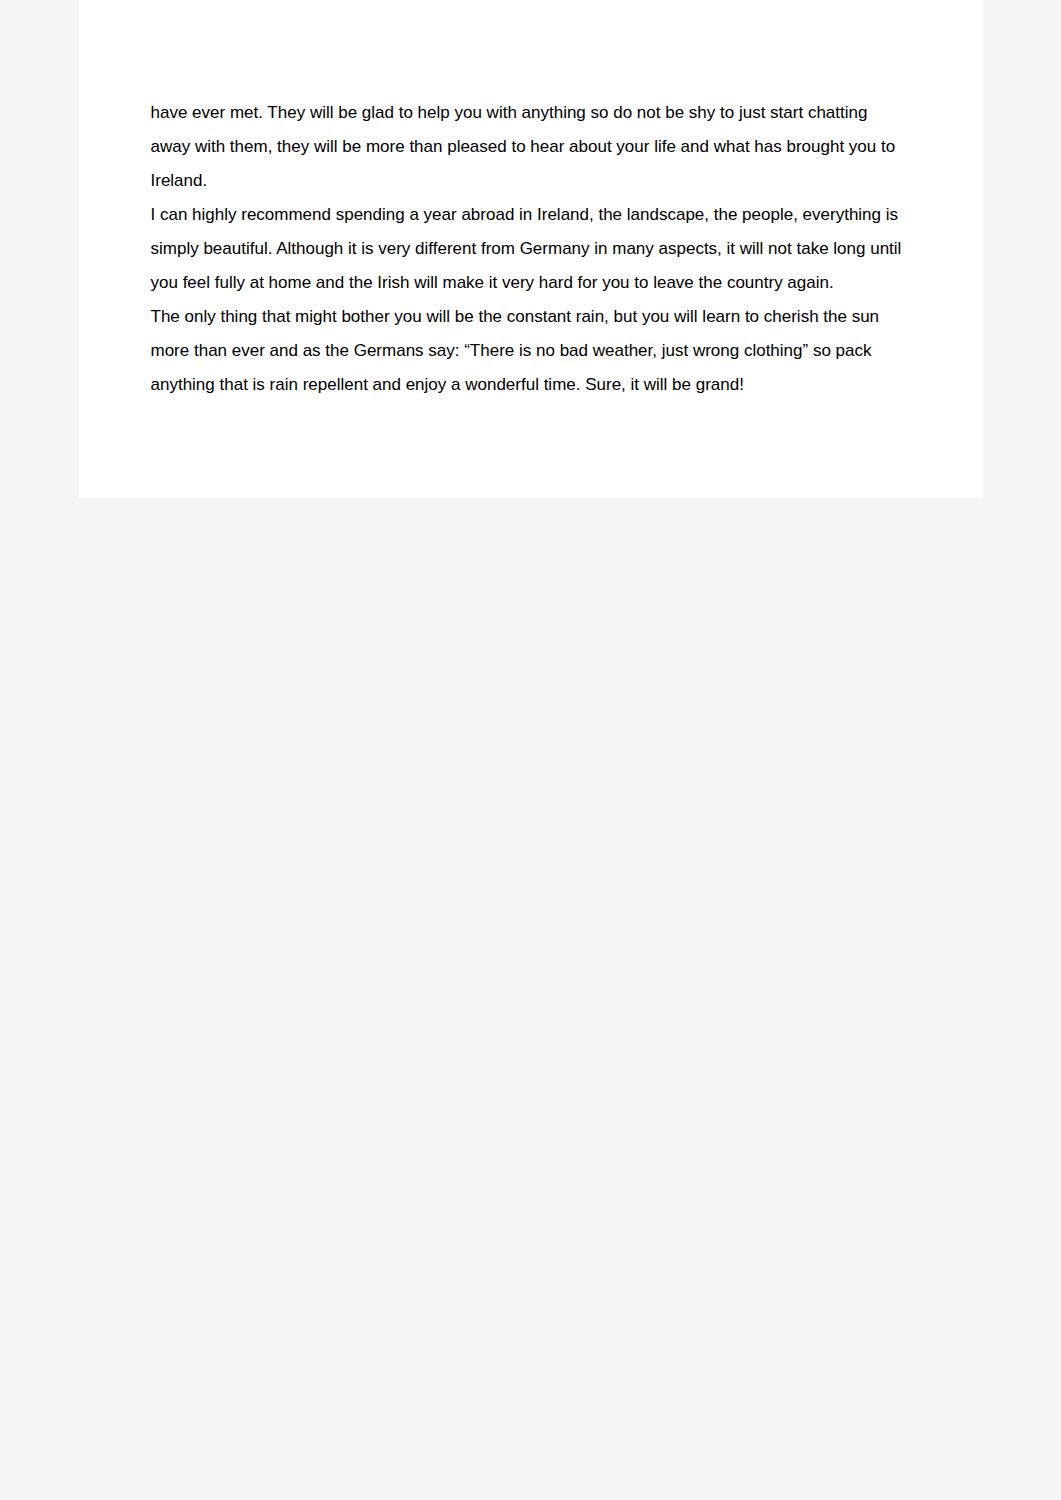have ever met. They will be glad to help you with anything so do not be shy to just start chatting away with them, they will be more than pleased to hear about your life and what has brought you to Ireland.
I can highly recommend spending a year abroad in Ireland, the landscape, the people, everything is simply beautiful. Although it is very different from Germany in many aspects, it will not take long until you feel fully at home and the Irish will make it very hard for you to leave the country again.
The only thing that might bother you will be the constant rain, but you will learn to cherish the sun more than ever and as the Germans say: “There is no bad weather, just wrong clothing” so pack anything that is rain repellent and enjoy a wonderful time. Sure, it will be grand!